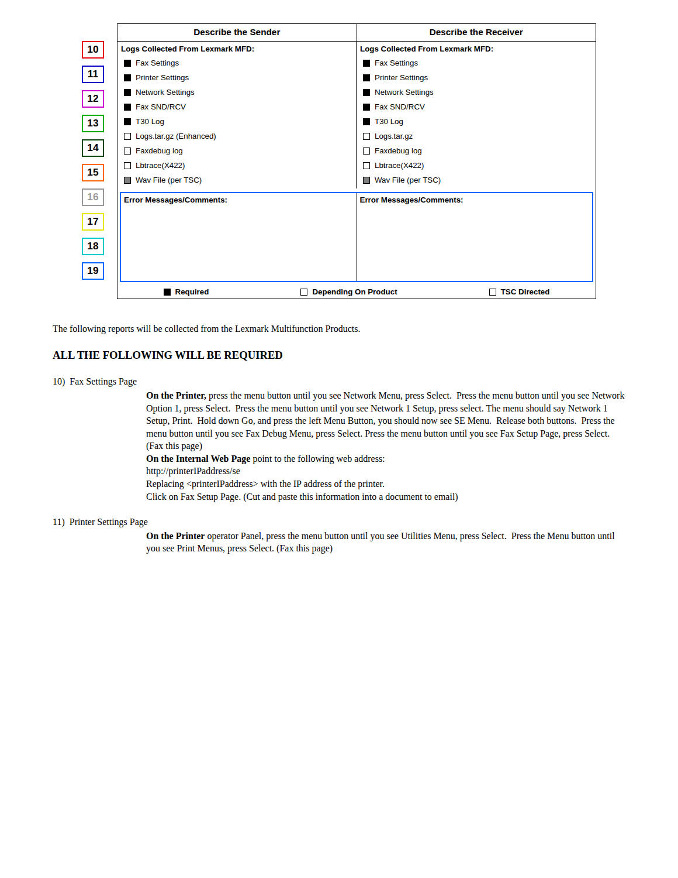10
11
12
13
14
15
16
17
18
19
Describe the Sender
Describe the Receiver
Logs Collected From Lexmark MFD:
Fax Settings
Printer Settings
Network Settings
Fax SND/RCV
T30 Log
Logs.tar.gz (Enhanced)
Faxdebug log
Lbtrace(X422)
Wav File (per TSC)
Logs Collected From Lexmark MFD:
Fax Settings
Printer Settings
Network Settings
Fax SND/RCV
T30 Log
Logs.tar.gz
Faxdebug log
Lbtrace(X422)
Wav File (per TSC)
Error Messages/Comments:
Error Messages/Comments:
Required Depending On Product TSC Directed
The following reports will be collected from the Lexmark Multifunction Products.
ALL THE FOLLOWING WILL BE REQUIRED
10) Fax Settings Page
On the Printer, press the menu button until you see Network Menu, press Select. Press the menu button until you see Network Option 1, press Select. Press the menu button until you see Network 1 Setup, press select. The menu should say Network 1
Setup, Print. Hold down Go, and press the left Menu Button, you should now see SE Menu. Release both buttons. Press the menu button until you see Fax Debug Menu, press Select. Press the menu button until you see Fax Setup Page, press Select. (Fax this page)
On the Internal Web Page point to the following web address:
http://printerIPaddress/se
Replacing <printerIPaddress> with the IP address of the printer.
Click on Fax Setup Page. (Cut and paste this information into a document to email)
11) Printer Settings Page
On the Printer operator Panel, press the menu button until you see Utilities Menu, press Select. Press the Menu button until you see Print Menus, press Select. (Fax this page)